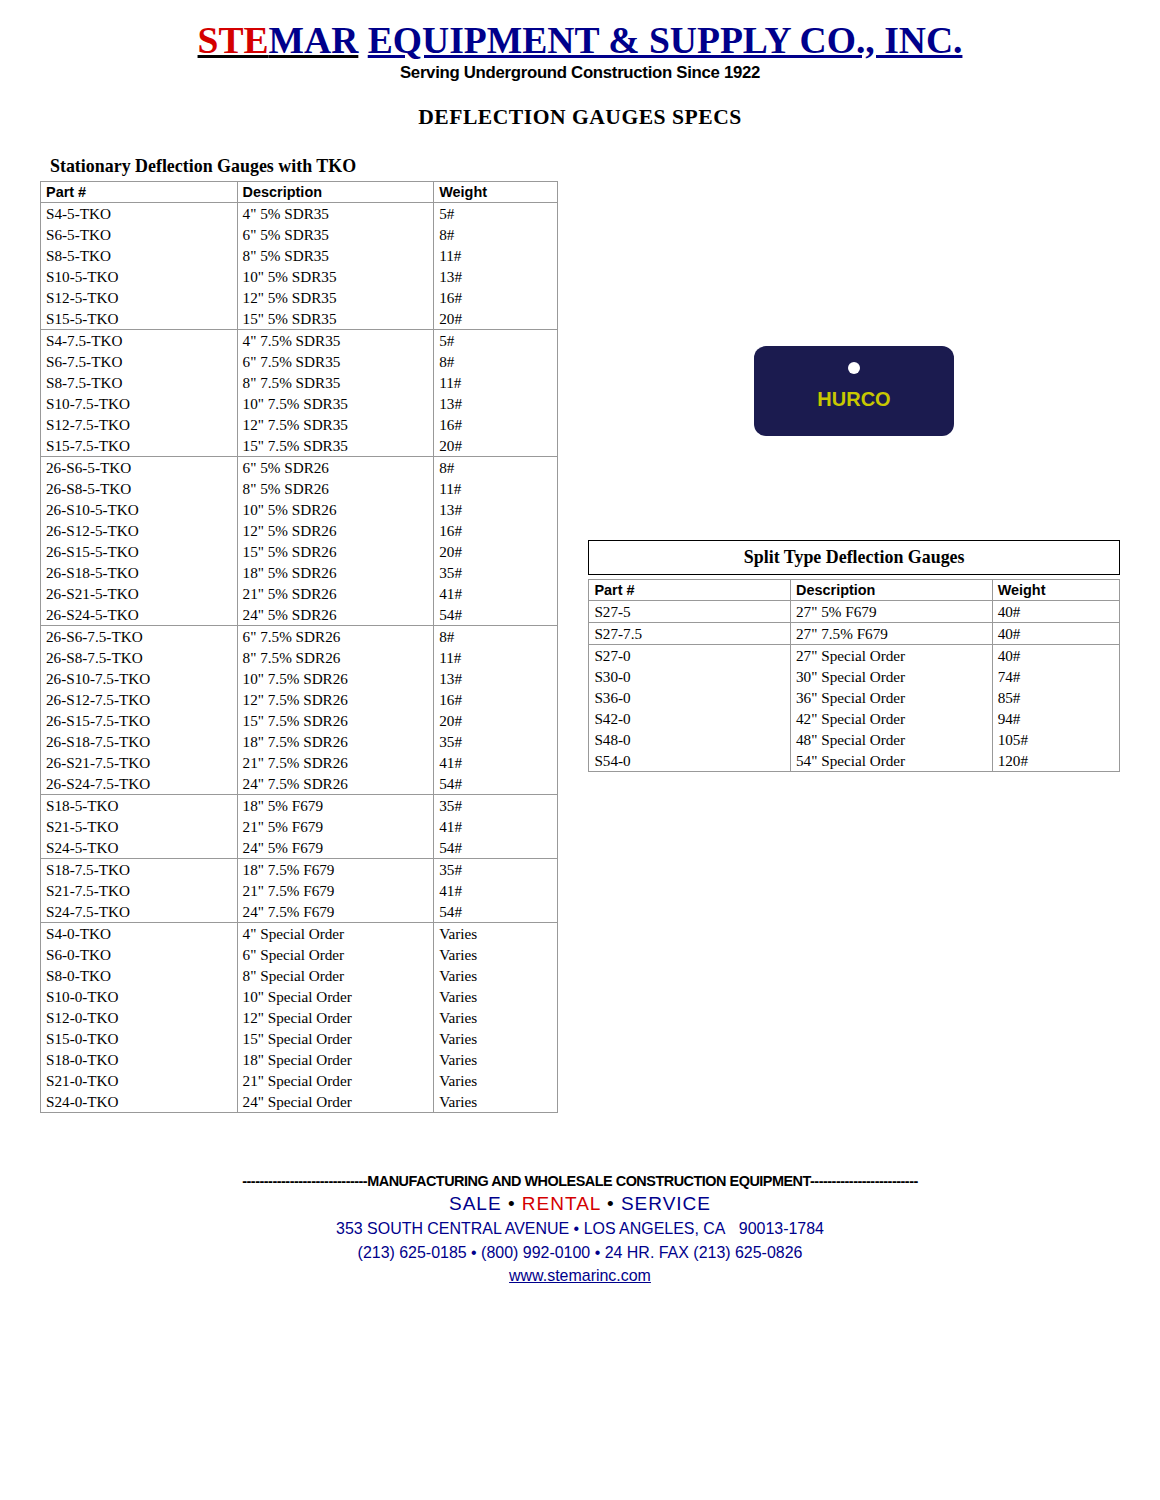STE MAR EQUIPMENT & SUPPLY CO., INC.
Serving Underground Construction Since 1922
DEFLECTION GAUGES SPECS
Stationary Deflection Gauges with TKO
| Part # | Description | Weight |
| --- | --- | --- |
| S4-5-TKO | 4" 5% SDR35 | 5# |
| S6-5-TKO | 6" 5% SDR35 | 8# |
| S8-5-TKO | 8" 5% SDR35 | 11# |
| S10-5-TKO | 10" 5% SDR35 | 13# |
| S12-5-TKO | 12" 5% SDR35 | 16# |
| S15-5-TKO | 15" 5% SDR35 | 20# |
| S4-7.5-TKO | 4" 7.5% SDR35 | 5# |
| S6-7.5-TKO | 6" 7.5% SDR35 | 8# |
| S8-7.5-TKO | 8" 7.5% SDR35 | 11# |
| S10-7.5-TKO | 10" 7.5% SDR35 | 13# |
| S12-7.5-TKO | 12" 7.5% SDR35 | 16# |
| S15-7.5-TKO | 15" 7.5% SDR35 | 20# |
| 26-S6-5-TKO | 6" 5% SDR26 | 8# |
| 26-S8-5-TKO | 8" 5% SDR26 | 11# |
| 26-S10-5-TKO | 10" 5% SDR26 | 13# |
| 26-S12-5-TKO | 12" 5% SDR26 | 16# |
| 26-S15-5-TKO | 15" 5% SDR26 | 20# |
| 26-S18-5-TKO | 18" 5% SDR26 | 35# |
| 26-S21-5-TKO | 21" 5% SDR26 | 41# |
| 26-S24-5-TKO | 24" 5% SDR26 | 54# |
| 26-S6-7.5-TKO | 6" 7.5% SDR26 | 8# |
| 26-S8-7.5-TKO | 8" 7.5% SDR26 | 11# |
| 26-S10-7.5-TKO | 10" 7.5% SDR26 | 13# |
| 26-S12-7.5-TKO | 12" 7.5% SDR26 | 16# |
| 26-S15-7.5-TKO | 15" 7.5% SDR26 | 20# |
| 26-S18-7.5-TKO | 18" 7.5% SDR26 | 35# |
| 26-S21-7.5-TKO | 21" 7.5% SDR26 | 41# |
| 26-S24-7.5-TKO | 24" 7.5% SDR26 | 54# |
| S18-5-TKO | 18" 5% F679 | 35# |
| S21-5-TKO | 21" 5% F679 | 41# |
| S24-5-TKO | 24" 5% F679 | 54# |
| S18-7.5-TKO | 18" 7.5% F679 | 35# |
| S21-7.5-TKO | 21" 7.5% F679 | 41# |
| S24-7.5-TKO | 24" 7.5% F679 | 54# |
| S4-0-TKO | 4" Special Order | Varies |
| S6-0-TKO | 6" Special Order | Varies |
| S8-0-TKO | 8" Special Order | Varies |
| S10-0-TKO | 10" Special Order | Varies |
| S12-0-TKO | 12" Special Order | Varies |
| S15-0-TKO | 15" Special Order | Varies |
| S18-0-TKO | 18" Special Order | Varies |
| S21-0-TKO | 21" Special Order | Varies |
| S24-0-TKO | 24" Special Order | Varies |
Split Type Deflection Gauges
| Part # | Description | Weight |
| --- | --- | --- |
| S27-5 | 27" 5% F679 | 40# |
| S27-7.5 | 27" 7.5% F679 | 40# |
| S27-0 | 27" Special Order | 40# |
| S30-0 | 30" Special Order | 74# |
| S36-0 | 36" Special Order | 85# |
| S42-0 | 42" Special Order | 94# |
| S48-0 | 48" Special Order | 105# |
| S54-0 | 54" Special Order | 120# |
-----------------------------MANUFACTURING AND WHOLESALE CONSTRUCTION EQUIPMENT-------------------------
SALE • RENTAL • SERVICE
353 SOUTH CENTRAL AVENUE • LOS ANGELES, CA 90013-1784
(213) 625-0185 • (800) 992-0100 • 24 HR. FAX (213) 625-0826
www.stemarinc.com